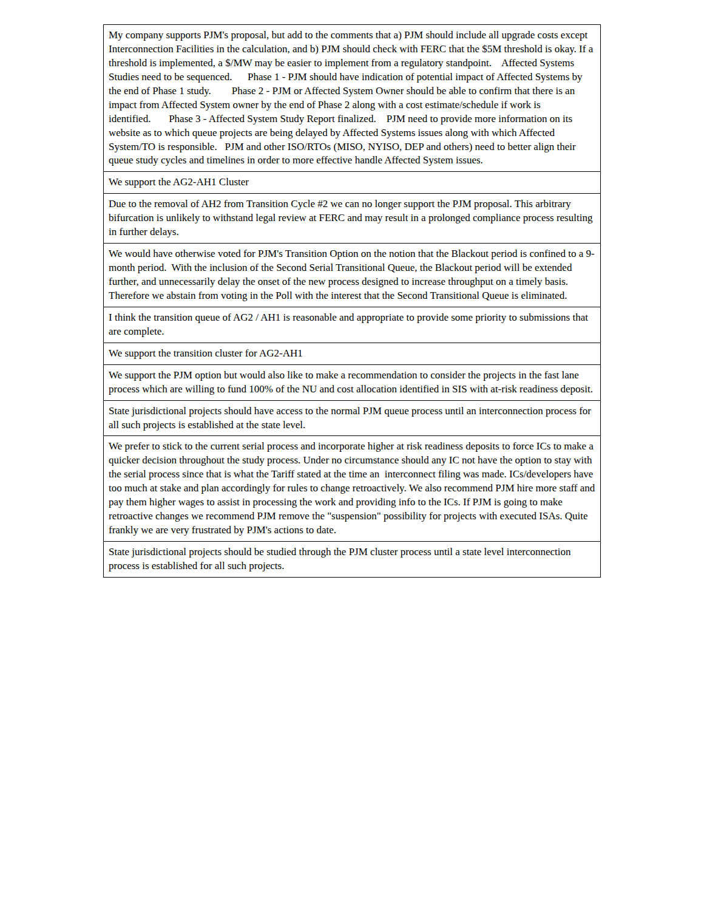| My company supports PJM's proposal, but add to the comments that a) PJM should include all upgrade costs except Interconnection Facilities in the calculation, and b) PJM should check with FERC that the $5M threshold is okay. If a threshold is implemented, a $/MW may be easier to implement from a regulatory standpoint. Affected Systems Studies need to be sequenced. Phase 1 - PJM should have indication of potential impact of Affected Systems by the end of Phase 1 study. Phase 2 - PJM or Affected System Owner should be able to confirm that there is an impact from Affected System owner by the end of Phase 2 along with a cost estimate/schedule if work is identified. Phase 3 - Affected System Study Report finalized. PJM need to provide more information on its website as to which queue projects are being delayed by Affected Systems issues along with which Affected System/TO is responsible. PJM and other ISO/RTOs (MISO, NYISO, DEP and others) need to better align their queue study cycles and timelines in order to more effective handle Affected System issues. |
| We support the AG2-AH1 Cluster |
| Due to the removal of AH2 from Transition Cycle #2 we can no longer support the PJM proposal. This arbitrary bifurcation is unlikely to withstand legal review at FERC and may result in a prolonged compliance process resulting in further delays. |
| We would have otherwise voted for PJM's Transition Option on the notion that the Blackout period is confined to a 9-month period. With the inclusion of the Second Serial Transitional Queue, the Blackout period will be extended further, and unnecessarily delay the onset of the new process designed to increase throughput on a timely basis. Therefore we abstain from voting in the Poll with the interest that the Second Transitional Queue is eliminated. |
| I think the transition queue of AG2 / AH1 is reasonable and appropriate to provide some priority to submissions that are complete. |
| We support the transition cluster for AG2-AH1 |
| We support the PJM option but would also like to make a recommendation to consider the projects in the fast lane process which are willing to fund 100% of the NU and cost allocation identified in SIS with at-risk readiness deposit. |
| State jurisdictional projects should have access to the normal PJM queue process until an interconnection process for all such projects is established at the state level. |
| We prefer to stick to the current serial process and incorporate higher at risk readiness deposits to force ICs to make a quicker decision throughout the study process. Under no circumstance should any IC not have the option to stay with the serial process since that is what the Tariff stated at the time an interconnect filing was made. ICs/developers have too much at stake and plan accordingly for rules to change retroactively. We also recommend PJM hire more staff and pay them higher wages to assist in processing the work and providing info to the ICs. If PJM is going to make retroactive changes we recommend PJM remove the "suspension" possibility for projects with executed ISAs. Quite frankly we are very frustrated by PJM's actions to date. |
| State jurisdictional projects should be studied through the PJM cluster process until a state level interconnection process is established for all such projects. |